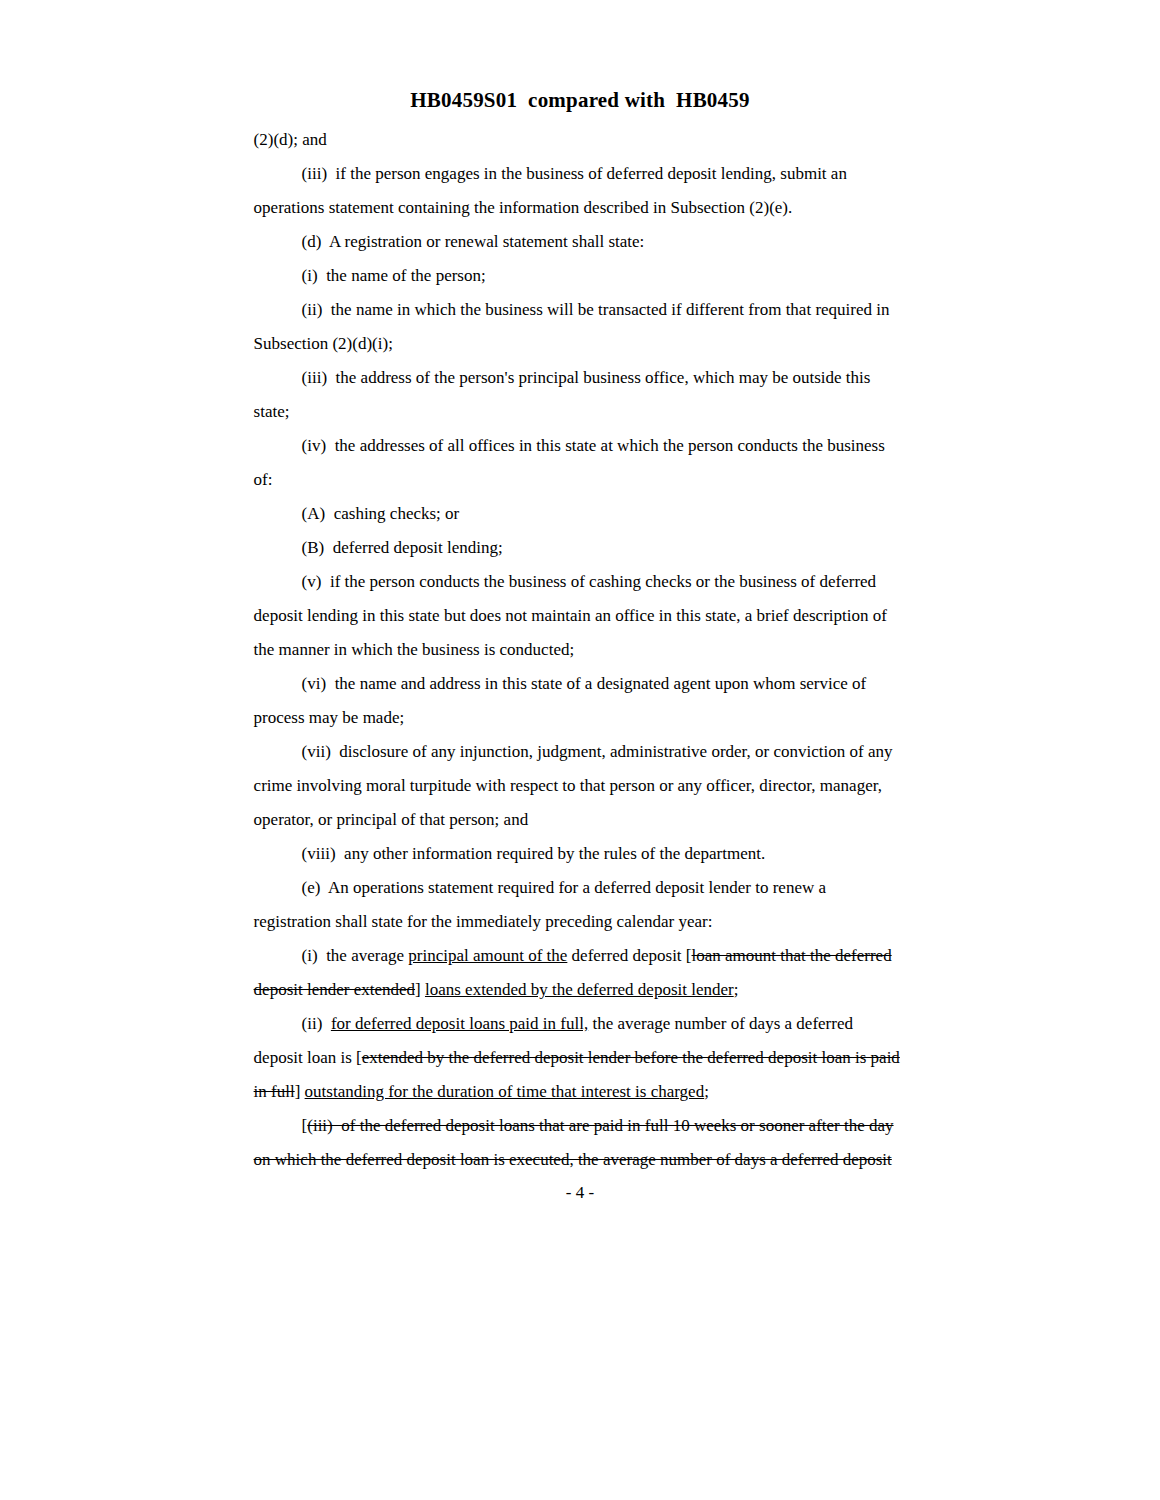HB0459S01 compared with HB0459
(2)(d); and
(iii) if the person engages in the business of deferred deposit lending, submit an
operations statement containing the information described in Subsection (2)(e).
(d) A registration or renewal statement shall state:
(i) the name of the person;
(ii) the name in which the business will be transacted if different from that required in
Subsection (2)(d)(i);
(iii) the address of the person's principal business office, which may be outside this
state;
(iv) the addresses of all offices in this state at which the person conducts the business
of:
(A) cashing checks; or
(B) deferred deposit lending;
(v) if the person conducts the business of cashing checks or the business of deferred
deposit lending in this state but does not maintain an office in this state, a brief description of
the manner in which the business is conducted;
(vi) the name and address in this state of a designated agent upon whom service of
process may be made;
(vii) disclosure of any injunction, judgment, administrative order, or conviction of any
crime involving moral turpitude with respect to that person or any officer, director, manager,
operator, or principal of that person; and
(viii) any other information required by the rules of the department.
(e) An operations statement required for a deferred deposit lender to renew a
registration shall state for the immediately preceding calendar year:
(i) the average principal amount of the deferred deposit [loan amount that the deferred
deposit lender extended] loans extended by the deferred deposit lender;
(ii) for deferred deposit loans paid in full, the average number of days a deferred
deposit loan is [extended by the deferred deposit lender before the deferred deposit loan is paid
in full] outstanding for the duration of time that interest is charged;
[(iii) of the deferred deposit loans that are paid in full 10 weeks or sooner after the day
on which the deferred deposit loan is executed, the average number of days a deferred deposit
- 4 -